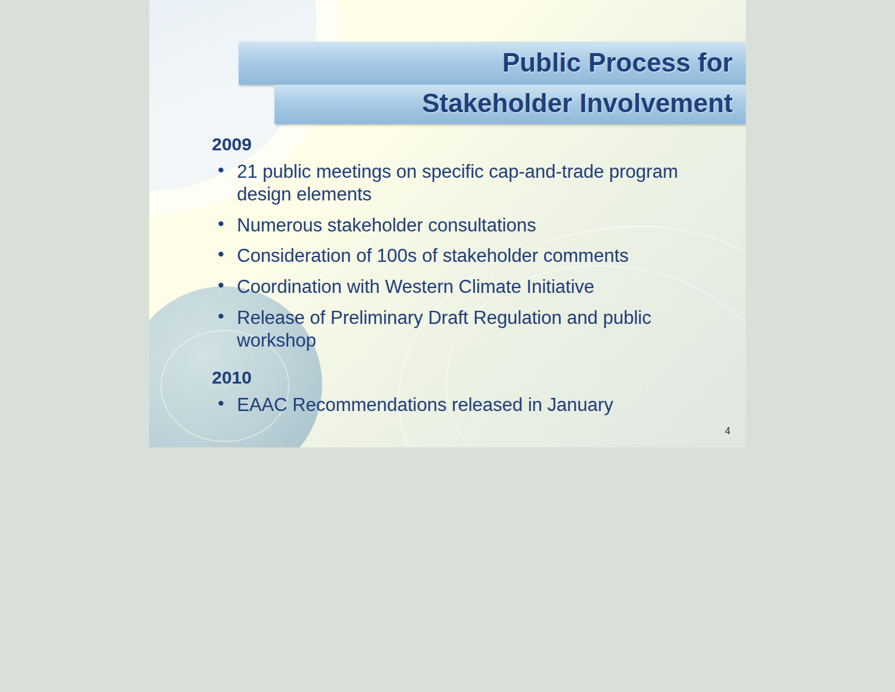Public Process forStakeholder Involvement
2009
21 public meetings on specific cap-and-trade program design elements
Numerous stakeholder consultations
Consideration of 100s of stakeholder comments
Coordination with Western Climate Initiative
Release of Preliminary Draft Regulation and public workshop
2010
EAAC Recommendations released in January
4